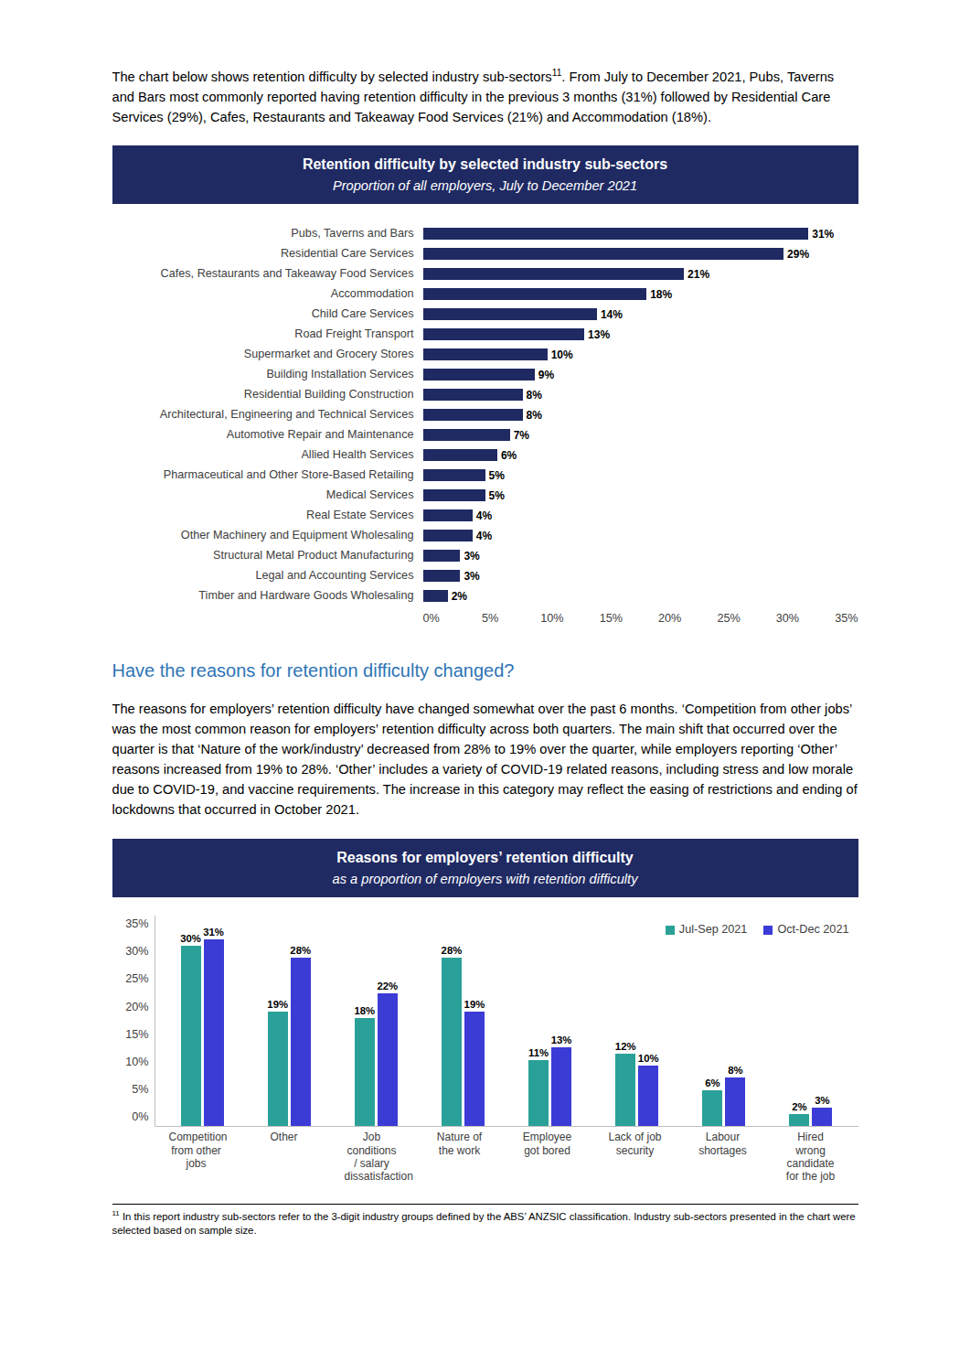The chart below shows retention difficulty by selected industry sub-sectors11. From July to December 2021, Pubs, Taverns and Bars most commonly reported having retention difficulty in the previous 3 months (31%) followed by Residential Care Services (29%), Cafes, Restaurants and Takeaway Food Services (21%) and Accommodation (18%).
Retention difficulty by selected industry sub-sectors Proportion of all employers, July to December 2021
Pubs, Taverns and Bars
31%
Residential Care Services
29%
Cafes, Restaurants and Takeaway Food Services
21%
Accommodation
18%
Child Care Services
14%
Road Freight Transport
13%
Supermarket and Grocery Stores
10%
Building Installation Services
9%
Residential Building Construction
8%
Architectural, Engineering and Technical Services
8%
Automotive Repair and Maintenance
7%
Allied Health Services
6%
Pharmaceutical and Other Store-Based Retailing
5%
Medical Services
5%
Real Estate Services
4%
Other Machinery and Equipment Wholesaling
4%
Structural Metal Product Manufacturing
3%
Legal and Accounting Services
3%
Timber and Hardware Goods Wholesaling
2%
0% 5% 10% 15% 20% 25% 30% 35%
Have the reasons for retention difficulty changed?
The reasons for employers’ retention difficulty have changed somewhat over the past 6 months. ‘Competition from other jobs’ was the most common reason for employers’ retention difficulty across both quarters. The main shift that occurred over the quarter is that ‘Nature of the work/industry’ decreased from 28% to 19% over the quarter, while employers reporting ‘Other’ reasons increased from 19% to 28%. ‘Other’ includes a variety of COVID-19 related reasons, including stress and low morale due to COVID-19, and vaccine requirements. The increase in this category may reflect the easing of restrictions and ending of lockdowns that occurred in October 2021.
Reasons for employers’ retention difficulty as a proportion of employers with retention difficulty
35%
30%
25%
20%
15%
10%
5%
0%
Jul-Sep 2021 Oct-Dec 2021
30%
31%
19%
28%
18%
22%
28%
19%
11%
13%
12%
10%
6%
8%
2%
3%
Competition from other jobs
Other
Job conditions / salary dissatisfaction
Nature of the work
Employee got bored
Lack of job security
Labour shortages
Hired wrong candidate for the job
11 In this report industry sub-sectors refer to the 3-digit industry groups defined by the ABS’ ANZSIC classification. Industry sub-sectors presented in the chart were selected based on sample size.